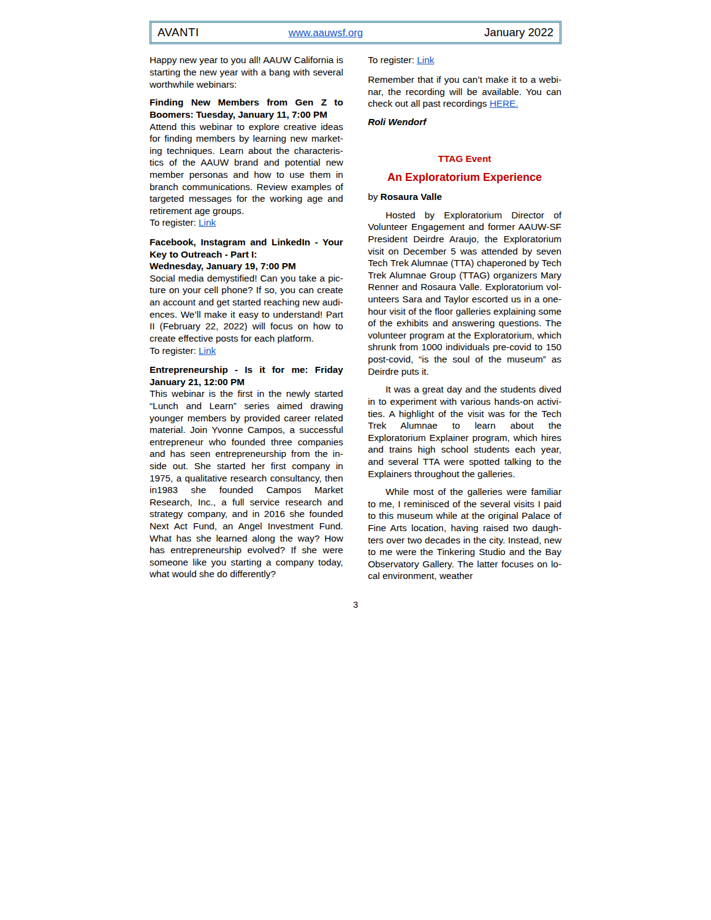| AVANTI | www.aauwsf.org | January 2022 |
Happy new year to you all! AAUW California is starting the new year with a bang with several worthwhile webinars:
Finding New Members from Gen Z to Boomers: Tuesday, January 11, 7:00 PM
Attend this webinar to explore creative ideas for finding members by learning new marketing techniques. Learn about the characteristics of the AAUW brand and potential new member personas and how to use them in branch communications. Review examples of targeted messages for the working age and retirement age groups.
To register: Link
Facebook, Instagram and LinkedIn - Your Key to Outreach - Part I:
Wednesday, January 19, 7:00 PM
Social media demystified! Can you take a picture on your cell phone? If so, you can create an account and get started reaching new audiences. We’ll make it easy to understand! Part II (February 22, 2022) will focus on how to create effective posts for each platform.
To register: Link
Entrepreneurship - Is it for me: Friday January 21, 12:00 PM
This webinar is the first in the newly started “Lunch and Learn” series aimed drawing younger members by provided career related material. Join Yvonne Campos, a successful entrepreneur who founded three companies and has seen entrepreneurship from the inside out. She started her first company in 1975, a qualitative research consultancy, then in1983 she founded Campos Market Research, Inc., a full service research and strategy company, and in 2016 she founded Next Act Fund, an Angel Investment Fund. What has she learned along the way? How has entrepreneurship evolved? If she were someone like you starting a company today, what would she do differently?
To register: Link
Remember that if you can’t make it to a webinar, the recording will be available. You can check out all past recordings HERE.
Roli Wendorf
TTAG Event
An Exploratorium Experience
by Rosaura Valle
Hosted by Exploratorium Director of Volunteer Engagement and former AAUW-SF President Deirdre Araujo, the Exploratorium visit on December 5 was attended by seven Tech Trek Alumnae (TTA) chaperoned by Tech Trek Alumnae Group (TTAG) organizers Mary Renner and Rosaura Valle. Exploratorium volunteers Sara and Taylor escorted us in a one-hour visit of the floor galleries explaining some of the exhibits and answering questions. The volunteer program at the Exploratorium, which shrunk from 1000 individuals pre-covid to 150 post-covid, “is the soul of the museum” as Deirdre puts it.
It was a great day and the students dived in to experiment with various hands-on activities. A highlight of the visit was for the Tech Trek Alumnae to learn about the Exploratorium Explainer program, which hires and trains high school students each year, and several TTA were spotted talking to the Explainers throughout the galleries.
While most of the galleries were familiar to me, I reminisced of the several visits I paid to this museum while at the original Palace of Fine Arts location, having raised two daughters over two decades in the city. Instead, new to me were the Tinkering Studio and the Bay Observatory Gallery. The latter focuses on local environment, weather
3